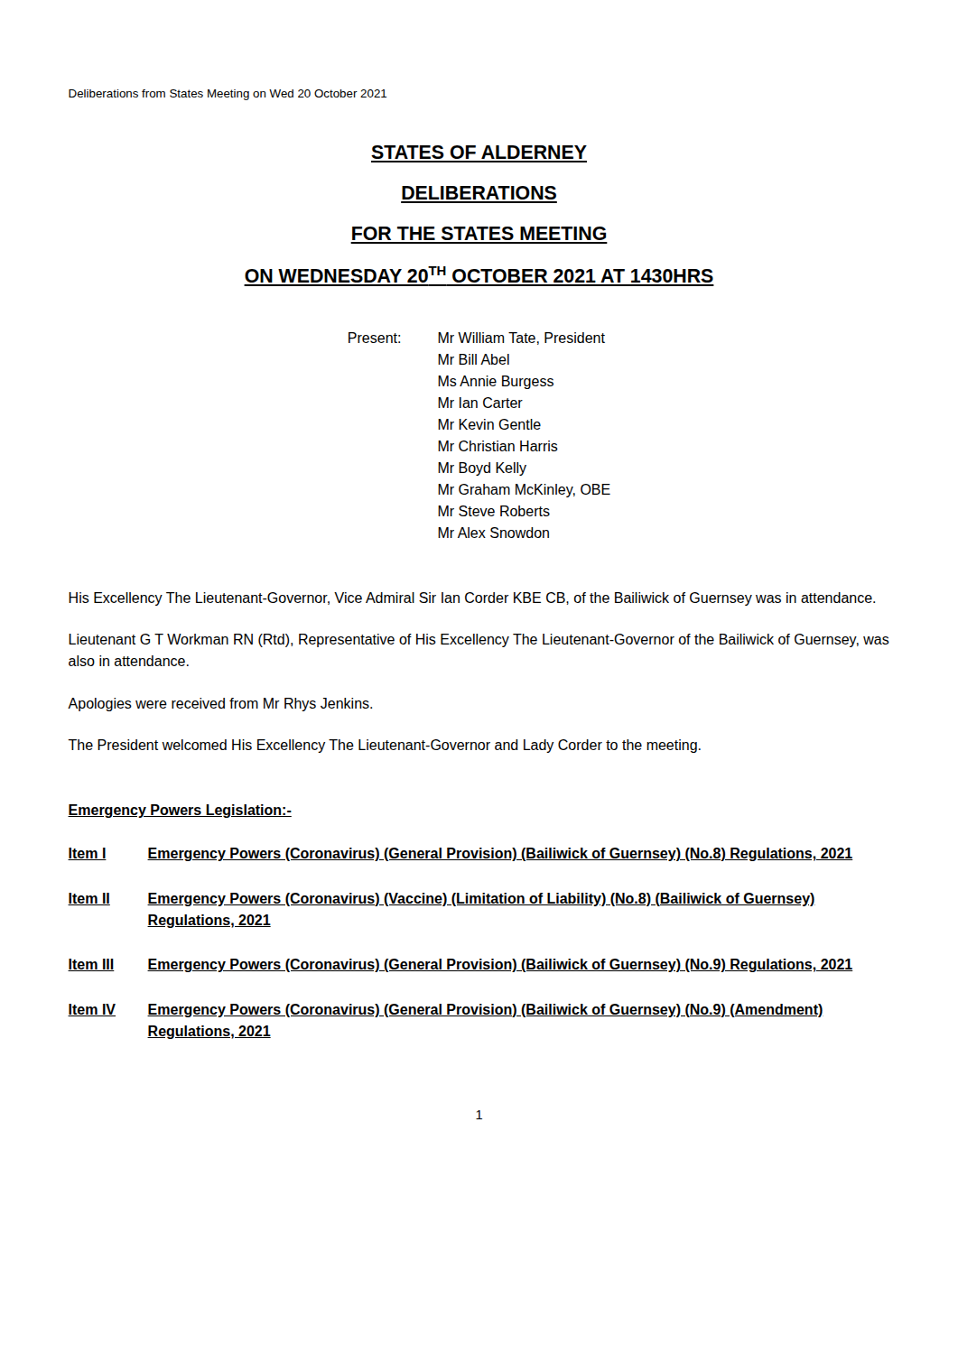Deliberations from States Meeting on Wed 20 October 2021
STATES OF ALDERNEY
DELIBERATIONS
FOR THE STATES MEETING
ON WEDNESDAY 20TH OCTOBER 2021 AT 1430HRS
Present:
Mr William Tate, President
Mr Bill Abel
Ms Annie Burgess
Mr Ian Carter
Mr Kevin Gentle
Mr Christian Harris
Mr Boyd Kelly
Mr Graham McKinley, OBE
Mr Steve Roberts
Mr Alex Snowdon
His Excellency The Lieutenant-Governor, Vice Admiral Sir Ian Corder KBE CB, of the Bailiwick of Guernsey was in attendance.
Lieutenant G T Workman RN (Rtd), Representative of His Excellency The Lieutenant-Governor of the Bailiwick of Guernsey, was also in attendance.
Apologies were received from Mr Rhys Jenkins.
The President welcomed His Excellency The Lieutenant-Governor and Lady Corder to the meeting.
Emergency Powers Legislation:-
| Item I | Emergency Powers (Coronavirus) (General Provision) (Bailiwick of Guernsey) (No.8) Regulations, 2021 |
| Item II | Emergency Powers (Coronavirus) (Vaccine) (Limitation of Liability) (No.8) (Bailiwick of Guernsey) Regulations, 2021 |
| Item III | Emergency Powers (Coronavirus) (General Provision) (Bailiwick of Guernsey) (No.9) Regulations, 2021 |
| Item IV | Emergency Powers (Coronavirus) (General Provision) (Bailiwick of Guernsey) (No.9) (Amendment) Regulations, 2021 |
1